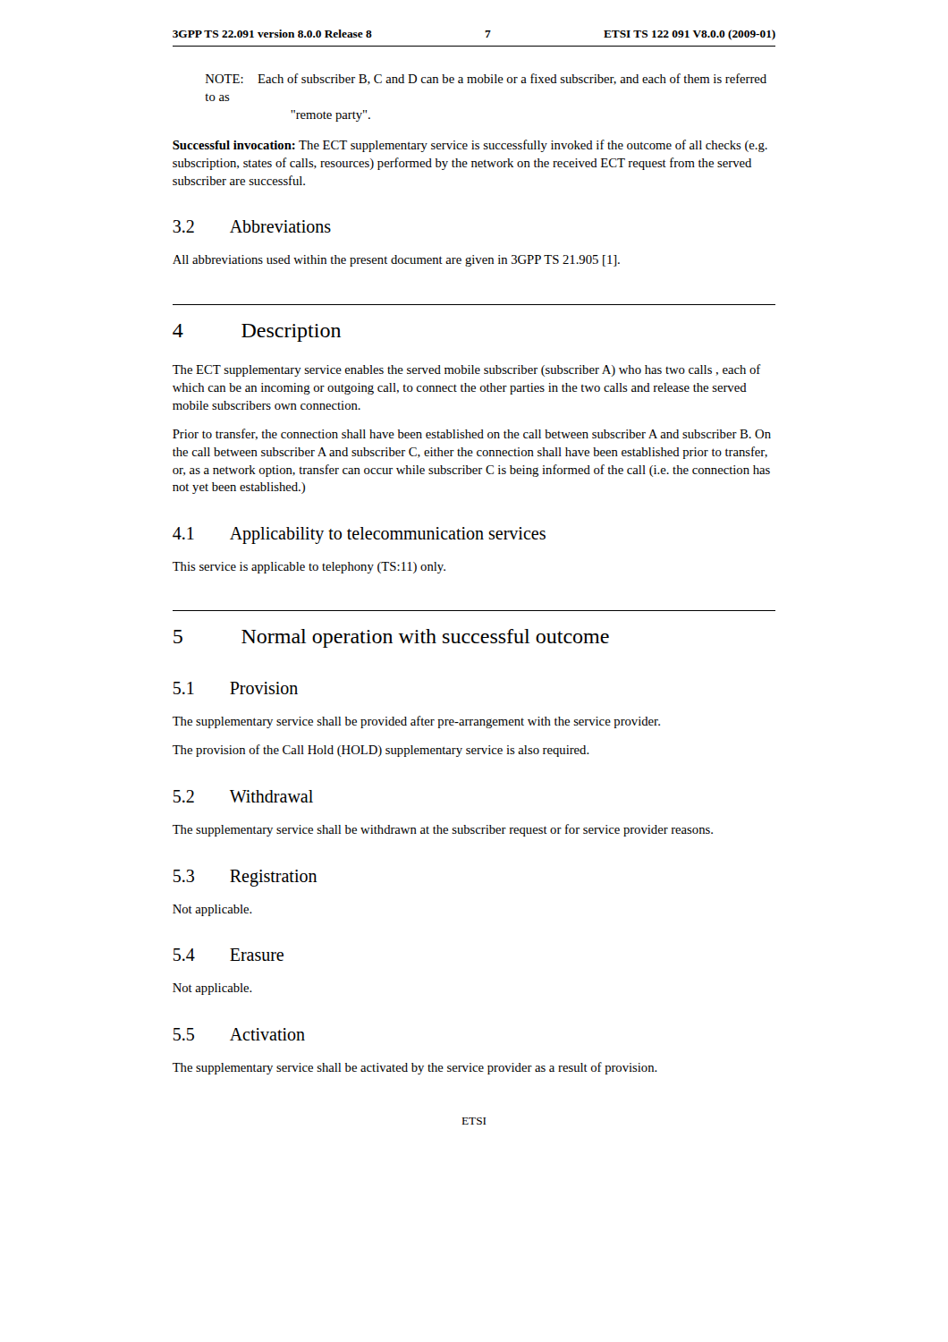3GPP TS 22.091 version 8.0.0 Release 8
7
ETSI TS 122 091 V8.0.0 (2009-01)
NOTE: Each of subscriber B, C and D can be a mobile or a fixed subscriber, and each of them is referred to as "remote party".
Successful invocation: The ECT supplementary service is successfully invoked if the outcome of all checks (e.g. subscription, states of calls, resources) performed by the network on the received ECT request from the served subscriber are successful.
3.2 Abbreviations
All abbreviations used within the present document are given in 3GPP TS 21.905 [1].
4 Description
The ECT supplementary service enables the served mobile subscriber (subscriber A) who has two calls , each of which can be an incoming or outgoing call, to connect the other parties in the two calls and release the served mobile subscribers own connection.
Prior to transfer, the connection shall have been established on the call between subscriber A and subscriber B. On the call between subscriber A and subscriber C, either the connection shall have been established prior to transfer, or, as a network option, transfer can occur while subscriber C is being informed of the call (i.e. the connection has not yet been established.)
4.1 Applicability to telecommunication services
This service is applicable to telephony (TS:11) only.
5 Normal operation with successful outcome
5.1 Provision
The supplementary service shall be provided after pre-arrangement with the service provider.
The provision of the Call Hold (HOLD) supplementary service is also required.
5.2 Withdrawal
The supplementary service shall be withdrawn at the subscriber request or for service provider reasons.
5.3 Registration
Not applicable.
5.4 Erasure
Not applicable.
5.5 Activation
The supplementary service shall be activated by the service provider as a result of provision.
ETSI